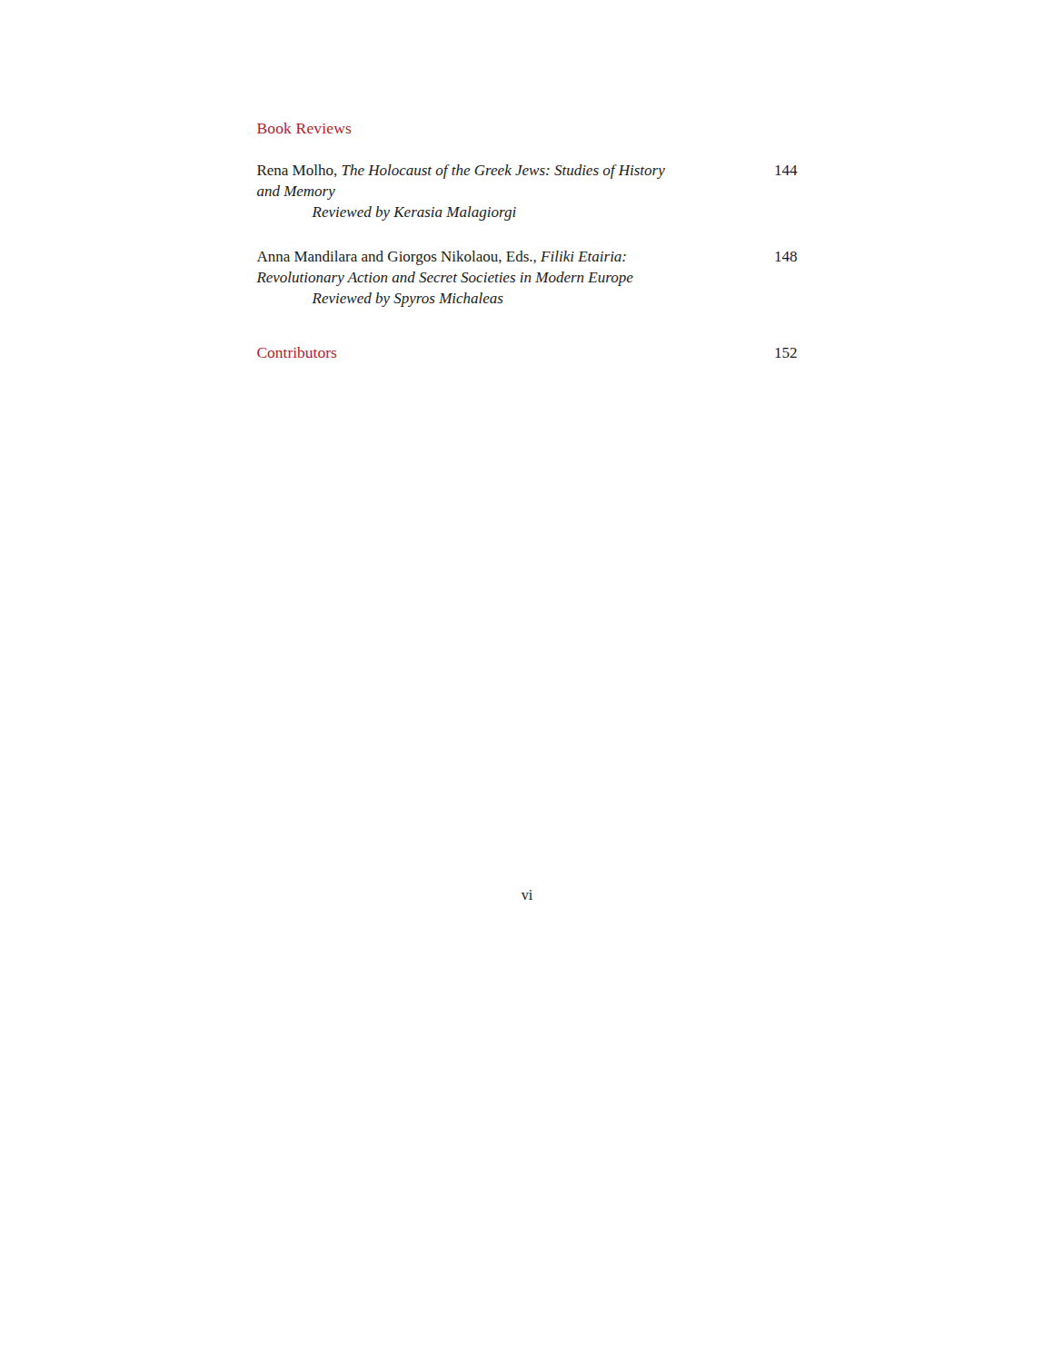Book Reviews
Rena Molho, The Holocaust of the Greek Jews: Studies of History and Memory Reviewed by Kerasia Malagiorgi
144
Anna Mandilara and Giorgos Nikolaou, Eds., Filiki Etairia: Revolutionary Action and Secret Societies in Modern Europe Reviewed by Spyros Michaleas
148
Contributors
152
vi